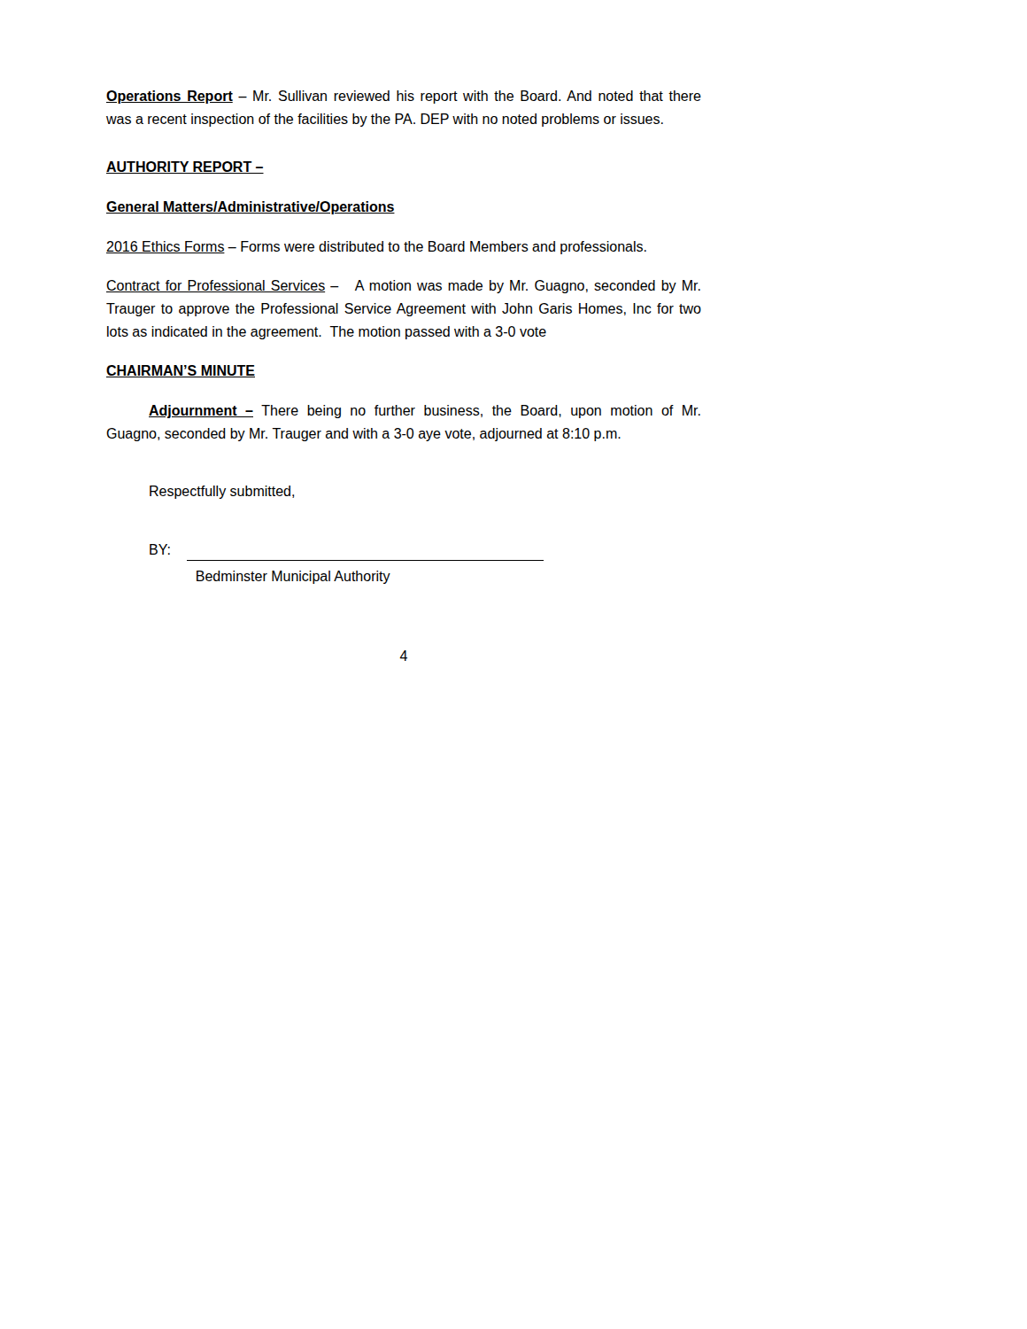Operations Report – Mr. Sullivan reviewed his report with the Board. And noted that there was a recent inspection of the facilities by the PA. DEP with no noted problems or issues.
AUTHORITY REPORT –
General Matters/Administrative/Operations
2016 Ethics Forms – Forms were distributed to the Board Members and professionals.
Contract for Professional Services – A motion was made by Mr. Guagno, seconded by Mr. Trauger to approve the Professional Service Agreement with John Garis Homes, Inc for two lots as indicated in the agreement. The motion passed with a 3-0 vote
CHAIRMAN’S MINUTE
Adjournment – There being no further business, the Board, upon motion of Mr. Guagno, seconded by Mr. Trauger and with a 3-0 aye vote, adjourned at 8:10 p.m.
Respectfully submitted,
BY:
Bedminster Municipal Authority
4